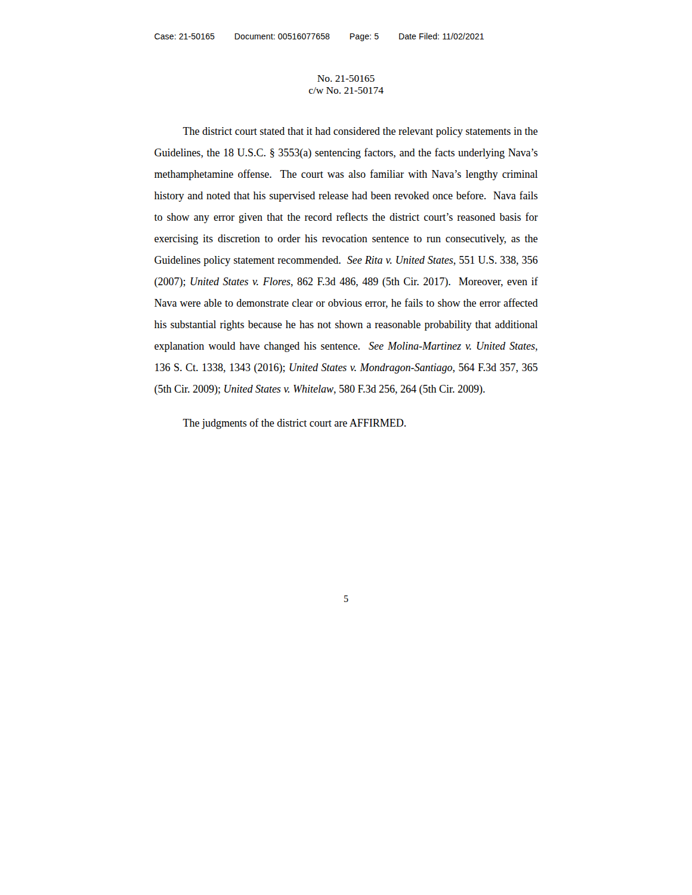Case: 21-50165 Document: 00516077658 Page: 5 Date Filed: 11/02/2021
No. 21-50165
c/w No. 21-50174
The district court stated that it had considered the relevant policy statements in the Guidelines, the 18 U.S.C. § 3553(a) sentencing factors, and the facts underlying Nava’s methamphetamine offense. The court was also familiar with Nava’s lengthy criminal history and noted that his supervised release had been revoked once before. Nava fails to show any error given that the record reflects the district court’s reasoned basis for exercising its discretion to order his revocation sentence to run consecutively, as the Guidelines policy statement recommended. See Rita v. United States, 551 U.S. 338, 356 (2007); United States v. Flores, 862 F.3d 486, 489 (5th Cir. 2017). Moreover, even if Nava were able to demonstrate clear or obvious error, he fails to show the error affected his substantial rights because he has not shown a reasonable probability that additional explanation would have changed his sentence. See Molina-Martinez v. United States, 136 S. Ct. 1338, 1343 (2016); United States v. Mondragon-Santiago, 564 F.3d 357, 365 (5th Cir. 2009); United States v. Whitelaw, 580 F.3d 256, 264 (5th Cir. 2009).
The judgments of the district court are AFFIRMED.
5